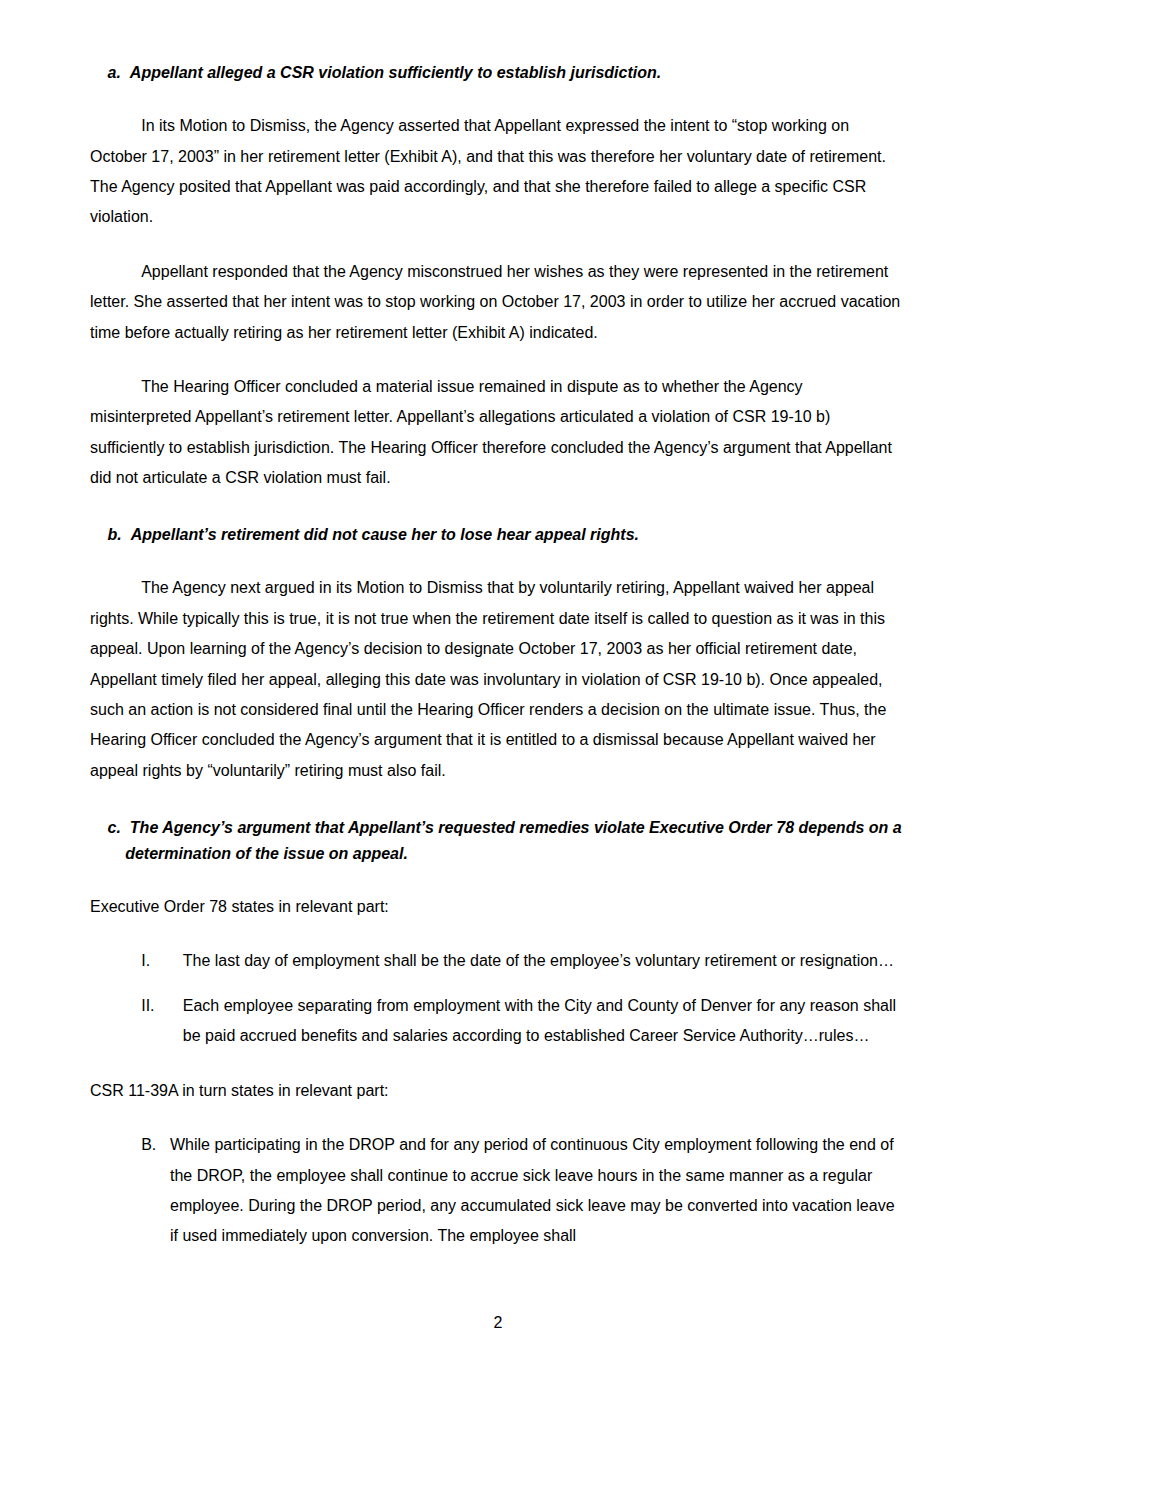a. Appellant alleged a CSR violation sufficiently to establish jurisdiction.
In its Motion to Dismiss, the Agency asserted that Appellant expressed the intent to “stop working on October 17, 2003” in her retirement letter (Exhibit A), and that this was therefore her voluntary date of retirement. The Agency posited that Appellant was paid accordingly, and that she therefore failed to allege a specific CSR violation.
Appellant responded that the Agency misconstrued her wishes as they were represented in the retirement letter. She asserted that her intent was to stop working on October 17, 2003 in order to utilize her accrued vacation time before actually retiring as her retirement letter (Exhibit A) indicated.
The Hearing Officer concluded a material issue remained in dispute as to whether the Agency misinterpreted Appellant’s retirement letter. Appellant’s allegations articulated a violation of CSR 19-10 b) sufficiently to establish jurisdiction. The Hearing Officer therefore concluded the Agency’s argument that Appellant did not articulate a CSR violation must fail.
b. Appellant’s retirement did not cause her to lose hear appeal rights.
The Agency next argued in its Motion to Dismiss that by voluntarily retiring, Appellant waived her appeal rights. While typically this is true, it is not true when the retirement date itself is called to question as it was in this appeal. Upon learning of the Agency’s decision to designate October 17, 2003 as her official retirement date, Appellant timely filed her appeal, alleging this date was involuntary in violation of CSR 19-10 b). Once appealed, such an action is not considered final until the Hearing Officer renders a decision on the ultimate issue. Thus, the Hearing Officer concluded the Agency’s argument that it is entitled to a dismissal because Appellant waived her appeal rights by “voluntarily” retiring must also fail.
c. The Agency’s argument that Appellant’s requested remedies violate Executive Order 78 depends on a determination of the issue on appeal.
Executive Order 78 states in relevant part:
I. The last day of employment shall be the date of the employee’s voluntary retirement or resignation…
II. Each employee separating from employment with the City and County of Denver for any reason shall be paid accrued benefits and salaries according to established Career Service Authority…rules…
CSR 11-39A in turn states in relevant part:
B. While participating in the DROP and for any period of continuous City employment following the end of the DROP, the employee shall continue to accrue sick leave hours in the same manner as a regular employee. During the DROP period, any accumulated sick leave may be converted into vacation leave if used immediately upon conversion. The employee shall
2